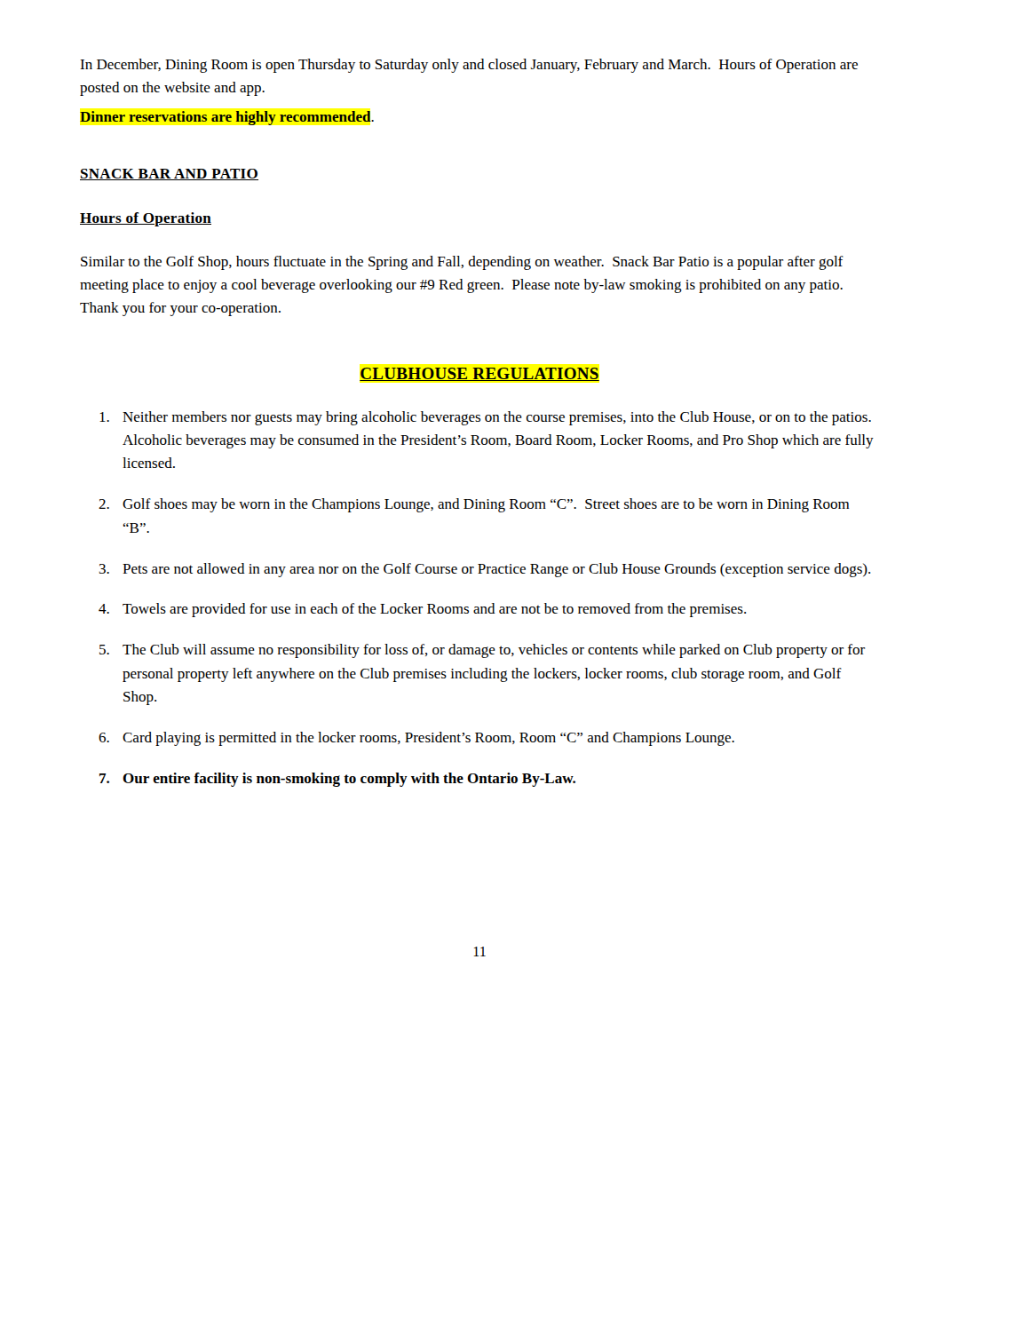In December, Dining Room is open Thursday to Saturday only and closed January, February and March. Hours of Operation are posted on the website and app.
Dinner reservations are highly recommended.
SNACK BAR AND PATIO
Hours of Operation
Similar to the Golf Shop, hours fluctuate in the Spring and Fall, depending on weather. Snack Bar Patio is a popular after golf meeting place to enjoy a cool beverage overlooking our #9 Red green. Please note by-law smoking is prohibited on any patio. Thank you for your co-operation.
CLUBHOUSE REGULATIONS
Neither members nor guests may bring alcoholic beverages on the course premises, into the Club House, or on to the patios. Alcoholic beverages may be consumed in the President’s Room, Board Room, Locker Rooms, and Pro Shop which are fully licensed.
Golf shoes may be worn in the Champions Lounge, and Dining Room “C”. Street shoes are to be worn in Dining Room “B”.
Pets are not allowed in any area nor on the Golf Course or Practice Range or Club House Grounds (exception service dogs).
Towels are provided for use in each of the Locker Rooms and are not be to removed from the premises.
The Club will assume no responsibility for loss of, or damage to, vehicles or contents while parked on Club property or for personal property left anywhere on the Club premises including the lockers, locker rooms, club storage room, and Golf Shop.
Card playing is permitted in the locker rooms, President’s Room, Room “C” and Champions Lounge.
Our entire facility is non-smoking to comply with the Ontario By-Law.
11